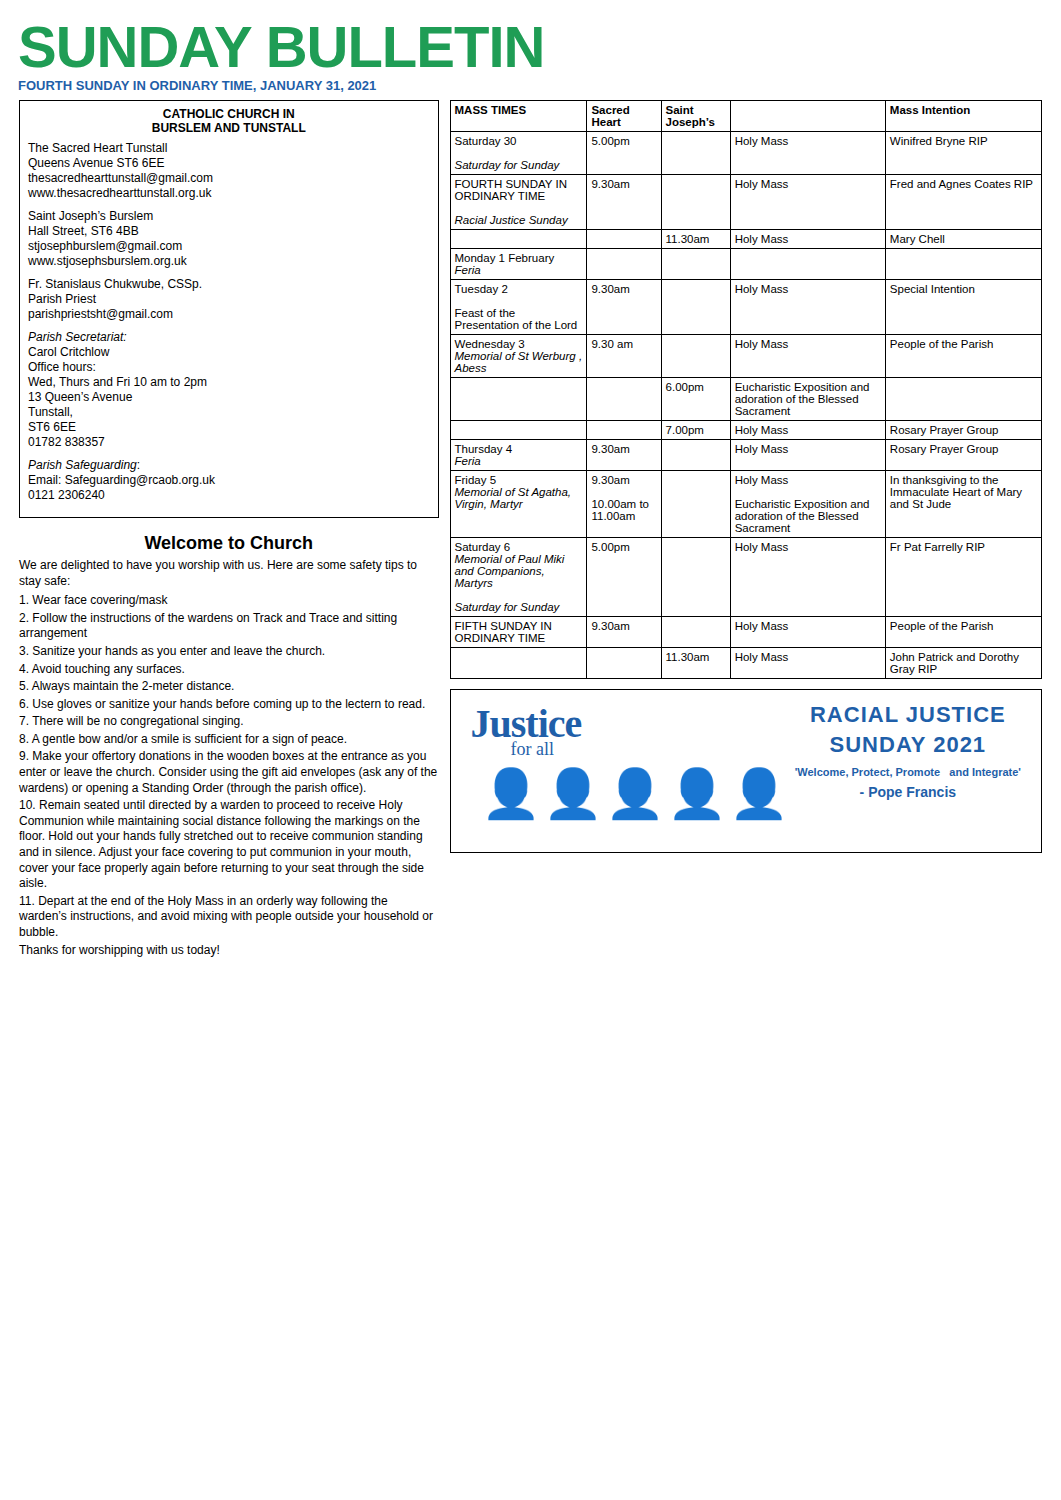SUNDAY BULLETIN
FOURTH SUNDAY IN ORDINARY TIME, JANUARY 31, 2021
| Catholic Church in Burslem and Tunstall The Sacred Heart Tunstall Queens Avenue ST6 6EE thesacredhearttunstall@gmail.com www.thesacredhearttunstall.org.uk Saint Joseph’s Burslem Hall Street, ST6 4BB stjosephburslem@gmail.com www.stjosephsburslem.org.uk Fr. Stanislaus Chukwube, CSSp. Parish Priest parishpriestsht@gmail.com Parish Secretariat: Carol Critchlow Office hours: Wed, Thurs and Fri 10 am to 2pm 13 Queen’s Avenue Tunstall, ST6 6EE 01782 838357 Parish Safeguarding : Email: Safeguarding@rcaob.org.uk 0121 2306240 Welcome to Church We are delighted to have you worship with us. Here are some safety tips to stay safe: 1. Wear face covering/mask 2. Follow the instructions of the wardens on Track and Trace and sitting arrangement 3. Sanitize your hands as you enter and leave the church. 4. Avoid touching any surfaces. 5. Always maintain the 2-meter distance. 6. Use gloves or sanitize your hands before coming up to the lectern to read. 7. There will be no congregational singing. 8. A gentle bow and/or a smile is sufficient for a sign of peace. 9. Make your offertory donations in the wooden boxes at the entrance as you enter or leave the church. Consider using the gift aid envelopes (ask any of the wardens) or opening a Standing Order (through the parish office). 10. Remain seated until directed by a warden to proceed to receive Holy Communion while maintaining social distance following the markings on the floor. Hold out your hands fully stretched out to receive communion standing and in silence. Adjust your face covering to put communion in your mouth, cover your face properly again before returning to your seat through the side aisle. 11. Depart at the end of the Holy Mass in an orderly way following the warden’s instructions, and avoid mixing with people outside your household or bubble. Thanks for worshipping with us today! | / MASS TIMES / Sacred Heart / Saint Joseph’s / / Mass Intention / / --- / --- / --- / --- / --- / / Saturday 30 Saturday for Sunday / 5.00pm / / Holy Mass / Winifred Bryne RIP / / FOURTH SUNDAY IN ORDINARY TIME Racial Justice Sunday / 9.30am / / Holy Mass / Fred and Agnes Coates RIP / / / / 11.30am / Holy Mass / Mary Chell / / Monday 1 February Feria / / / / / / Tuesday 2 Feast of the Presentation of the Lord / 9.30am / / Holy Mass / Special Intention / / Wednesday 3 Memorial of St Werburg , Abess / 9.30 am / / Holy Mass / People of the Parish / / / / 6.00pm / Eucharistic Exposition and adoration of the Blessed Sacrament / / / / / 7.00pm / Holy Mass / Rosary Prayer Group / / Thursday 4 Feria / 9.30am / / Holy Mass / Rosary Prayer Group / / Friday 5 Memorial of St Agatha, Virgin, Martyr / 9.30am 10.00am to 11.00am / / Holy Mass Eucharistic Exposition and adoration of the Blessed Sacrament / In thanksgiving to the Immaculate Heart of Mary and St Jude / / Saturday 6 Memorial of Paul Miki and Companions, Martyrs Saturday for Sunday / 5.00pm / / Holy Mass / Fr Pat Farrelly RIP / / FIFTH SUNDAY IN ORDINARY TIME / 9.30am / / Holy Mass / People of the Parish / / / / 11.30am / Holy Mass / John Patrick and Dorothy Gray RIP / Justice for all 👤👤👤👤👤 RACIAL JUSTICE SUNDAY 2021 'Welcome, Protect, Promote and Integrate' - Pope Francis |